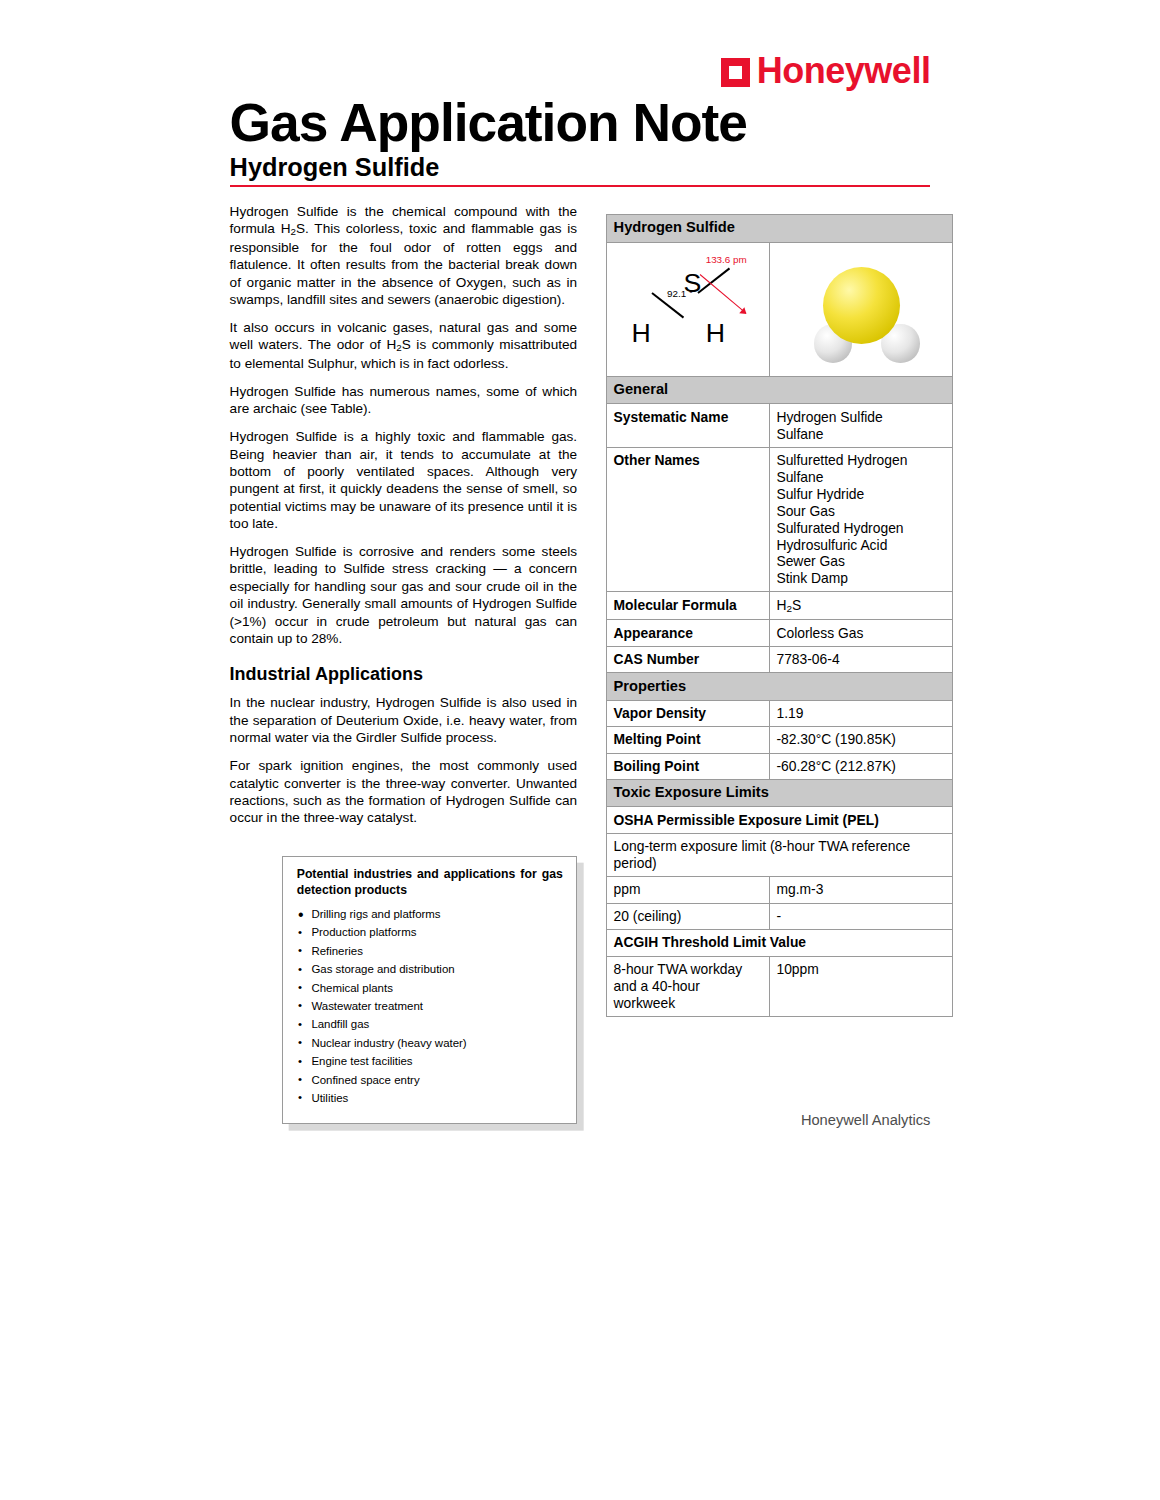Honeywell
Gas Application Note
Hydrogen Sulfide
Hydrogen Sulfide is the chemical compound with the formula H2S. This colorless, toxic and flammable gas is responsible for the foul odor of rotten eggs and flatulence. It often results from the bacterial break down of organic matter in the absence of Oxygen, such as in swamps, landfill sites and sewers (anaerobic digestion).
It also occurs in volcanic gases, natural gas and some well waters. The odor of H2S is commonly misattributed to elemental Sulphur, which is in fact odorless.
Hydrogen Sulfide has numerous names, some of which are archaic (see Table).
Hydrogen Sulfide is a highly toxic and flammable gas. Being heavier than air, it tends to accumulate at the bottom of poorly ventilated spaces. Although very pungent at first, it quickly deadens the sense of smell, so potential victims may be unaware of its presence until it is too late.
Hydrogen Sulfide is corrosive and renders some steels brittle, leading to Sulfide stress cracking — a concern especially for handling sour gas and sour crude oil in the oil industry. Generally small amounts of Hydrogen Sulfide (>1%) occur in crude petroleum but natural gas can contain up to 28%.
Industrial Applications
In the nuclear industry, Hydrogen Sulfide is also used in the separation of Deuterium Oxide, i.e. heavy water, from normal water via the Girdler Sulfide process.
For spark ignition engines, the most commonly used catalytic converter is the three-way converter. Unwanted reactions, such as the formation of Hydrogen Sulfide can occur in the three-way catalyst.
Potential industries and applications for gas detection products
Drilling rigs and platforms
Production platforms
Refineries
Gas storage and distribution
Chemical plants
Wastewater treatment
Landfill gas
Nuclear industry (heavy water)
Engine test facilities
Confined space entry
Utilities
| Hydrogen Sulfide |
| --- |
| S H H 133.6 pm 92.1 ° | |
| General |
| Systematic Name | Hydrogen Sulfide Sulfane |
| Other Names | Sulfuretted Hydrogen Sulfane Sulfur Hydride Sour Gas Sulfurated Hydrogen Hydrosulfuric Acid Sewer Gas Stink Damp |
| Molecular Formula | H 2 S |
| Appearance | Colorless Gas |
| CAS Number | 7783-06-4 |
| Properties |
| Vapor Density | 1.19 |
| Melting Point | -82.30°C (190.85K) |
| Boiling Point | -60.28°C (212.87K) |
| Toxic Exposure Limits |
| OSHA Permissible Exposure Limit (PEL) |
| Long-term exposure limit (8-hour TWA reference period) |
| ppm | mg.m-3 |
| 20 (ceiling) | - |
| ACGIH Threshold Limit Value |
| 8-hour TWA workday and a 40-hour workweek | 10ppm |
Honeywell Analytics